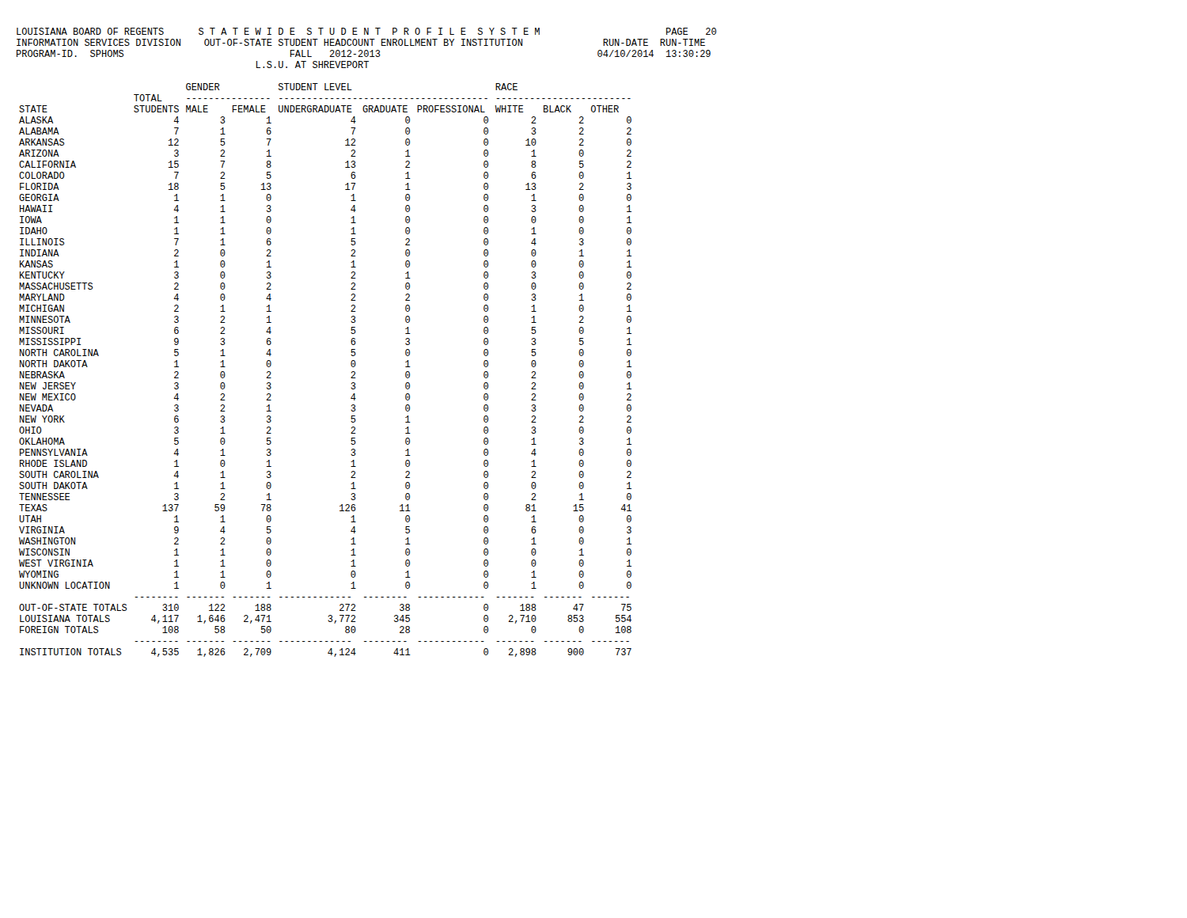LOUISIANA BOARD OF REGENTS S T A T E W I D E S T U D E N T P R O F I L E S Y S T E M PAGE 20 INFORMATION SERVICES DIVISION OUT-OF-STATE STUDENT HEADCOUNT ENROLLMENT BY INSTITUTION RUN-DATE RUN-TIME PROGRAM-ID. SPHOMS FALL 2012-2013 04/10/2014 13:30:29 L.S.U. AT SHREVEPORT
| | | GENDER | STUDENT LEVEL | RACE |
| | TOTAL | --------------- | ------------------------------------- | ------------------------ |
| STATE | STUDENTS | MALE | FEMALE | UNDERGRADUATE | GRADUATE | PROFESSIONAL | WHITE | BLACK | OTHER |
| ALASKA | 4 | 3 | 1 | 4 | 0 | 0 | 2 | 2 | 0 |
| ALABAMA | 7 | 1 | 6 | 7 | 0 | 0 | 3 | 2 | 2 |
| ARKANSAS | 12 | 5 | 7 | 12 | 0 | 0 | 10 | 2 | 0 |
| ARIZONA | 3 | 2 | 1 | 2 | 1 | 0 | 1 | 0 | 2 |
| CALIFORNIA | 15 | 7 | 8 | 13 | 2 | 0 | 8 | 5 | 2 |
| COLORADO | 7 | 2 | 5 | 6 | 1 | 0 | 6 | 0 | 1 |
| FLORIDA | 18 | 5 | 13 | 17 | 1 | 0 | 13 | 2 | 3 |
| GEORGIA | 1 | 1 | 0 | 1 | 0 | 0 | 1 | 0 | 0 |
| HAWAII | 4 | 1 | 3 | 4 | 0 | 0 | 3 | 0 | 1 |
| IOWA | 1 | 1 | 0 | 1 | 0 | 0 | 0 | 0 | 1 |
| IDAHO | 1 | 1 | 0 | 1 | 0 | 0 | 1 | 0 | 0 |
| ILLINOIS | 7 | 1 | 6 | 5 | 2 | 0 | 4 | 3 | 0 |
| INDIANA | 2 | 0 | 2 | 2 | 0 | 0 | 0 | 1 | 1 |
| KANSAS | 1 | 0 | 1 | 1 | 0 | 0 | 0 | 0 | 1 |
| KENTUCKY | 3 | 0 | 3 | 2 | 1 | 0 | 3 | 0 | 0 |
| MASSACHUSETTS | 2 | 0 | 2 | 2 | 0 | 0 | 0 | 0 | 2 |
| MARYLAND | 4 | 0 | 4 | 2 | 2 | 0 | 3 | 1 | 0 |
| MICHIGAN | 2 | 1 | 1 | 2 | 0 | 0 | 1 | 0 | 1 |
| MINNESOTA | 3 | 2 | 1 | 3 | 0 | 0 | 1 | 2 | 0 |
| MISSOURI | 6 | 2 | 4 | 5 | 1 | 0 | 5 | 0 | 1 |
| MISSISSIPPI | 9 | 3 | 6 | 6 | 3 | 0 | 3 | 5 | 1 |
| NORTH CAROLINA | 5 | 1 | 4 | 5 | 0 | 0 | 5 | 0 | 0 |
| NORTH DAKOTA | 1 | 1 | 0 | 0 | 1 | 0 | 0 | 0 | 1 |
| NEBRASKA | 2 | 0 | 2 | 2 | 0 | 0 | 2 | 0 | 0 |
| NEW JERSEY | 3 | 0 | 3 | 3 | 0 | 0 | 2 | 0 | 1 |
| NEW MEXICO | 4 | 2 | 2 | 4 | 0 | 0 | 2 | 0 | 2 |
| NEVADA | 3 | 2 | 1 | 3 | 0 | 0 | 3 | 0 | 0 |
| NEW YORK | 6 | 3 | 3 | 5 | 1 | 0 | 2 | 2 | 2 |
| OHIO | 3 | 1 | 2 | 2 | 1 | 0 | 3 | 0 | 0 |
| OKLAHOMA | 5 | 0 | 5 | 5 | 0 | 0 | 1 | 3 | 1 |
| PENNSYLVANIA | 4 | 1 | 3 | 3 | 1 | 0 | 4 | 0 | 0 |
| RHODE ISLAND | 1 | 0 | 1 | 1 | 0 | 0 | 1 | 0 | 0 |
| SOUTH CAROLINA | 4 | 1 | 3 | 2 | 2 | 0 | 2 | 0 | 2 |
| SOUTH DAKOTA | 1 | 1 | 0 | 1 | 0 | 0 | 0 | 0 | 1 |
| TENNESSEE | 3 | 2 | 1 | 3 | 0 | 0 | 2 | 1 | 0 |
| TEXAS | 137 | 59 | 78 | 126 | 11 | 0 | 81 | 15 | 41 |
| UTAH | 1 | 1 | 0 | 1 | 0 | 0 | 1 | 0 | 0 |
| VIRGINIA | 9 | 4 | 5 | 4 | 5 | 0 | 6 | 0 | 3 |
| WASHINGTON | 2 | 2 | 0 | 1 | 1 | 0 | 1 | 0 | 1 |
| WISCONSIN | 1 | 1 | 0 | 1 | 0 | 0 | 0 | 1 | 0 |
| WEST VIRGINIA | 1 | 1 | 0 | 1 | 0 | 0 | 0 | 0 | 1 |
| WYOMING | 1 | 1 | 0 | 0 | 1 | 0 | 1 | 0 | 0 |
| UNKNOWN LOCATION | 1 | 0 | 1 | 1 | 0 | 0 | 1 | 0 | 0 |
| | -------- | ------- | ------- | ------------- | -------- | ------------ | ------- | ------- | ------- |
| OUT-OF-STATE TOTALS | 310 | 122 | 188 | 272 | 38 | 0 | 188 | 47 | 75 |
| LOUISIANA TOTALS | 4,117 | 1,646 | 2,471 | 3,772 | 345 | 0 | 2,710 | 853 | 554 |
| FOREIGN TOTALS | 108 | 58 | 50 | 80 | 28 | 0 | 0 | 0 | 108 |
| | -------- | ------- | ------- | ------------- | -------- | ------------ | ------- | ------- | ------- |
| INSTITUTION TOTALS | 4,535 | 1,826 | 2,709 | 4,124 | 411 | 0 | 2,898 | 900 | 737 |